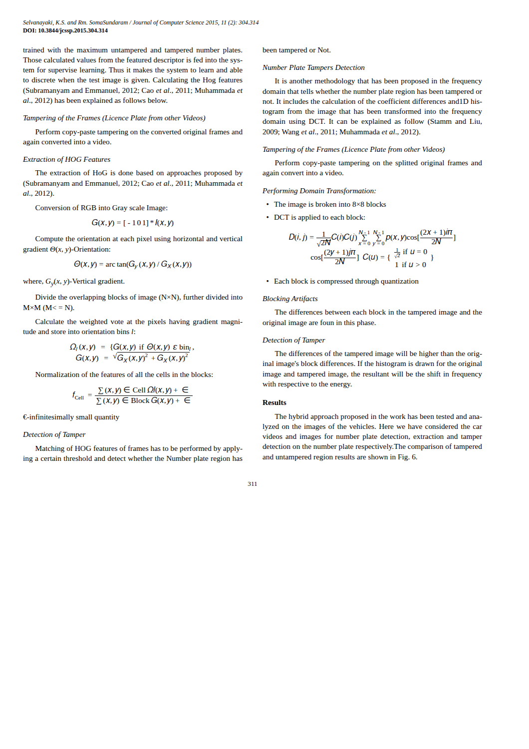Selvanayaki, K.S. and Rm. SomaSundaram / Journal of Computer Science 2015, 11 (2): 304.314
DOI: 10.3844/jcssp.2015.304.314
trained with the maximum untampered and tampered number plates. Those calculated values from the featured descriptor is fed into the system for supervise learning. Thus it makes the system to learn and able to discrete when the test image is given. Calculating the Hog features (Subramanyam and Emmanuel, 2012; Cao et al., 2011; Muhammada et al., 2012) has been explained as follows below.
Tampering of the Frames (Licence Plate from other Videos)
Perform copy-paste tampering on the converted original frames and again converted into a video.
Extraction of HOG Features
The extraction of HoG is done based on approaches proposed by (Subramanyam and Emmanuel, 2012; Cao et al., 2011; Muhammada et al., 2012).
Conversion of RGB into Gray scale Image:
G(x,y) = [-101] * I(x,y)
Compute the orientation at each pixel using horizontal and vertical gradient Θ(x, y)-Orientation:
Θ(x,y) = arctan ( Gy(x,y) / GX(x,y) )
where, Gy(x, y)-Vertical gradient.
Divide the overlapping blocks of image (N×N), further divided into M×M (M< = N).
Calculate the weighted vote at the pixels having gradient magnitude and store into orientation bins l:
Ωl(x,y) = { G(x,y) if Θ(x,y) ε binl , G(x,y) = GX(x,y) 2 + GX(x,y) 2
Normalization of the features of all the cells in the blocks:
fCell = ∑(x,y) ∈Cell Ωl(x,y) +∈ ∑(x,y) ∈Block G(x,y) +∈
€-infinitesimally small quantity
Detection of Tamper
Matching of HOG features of frames has to be performed by applying a certain threshold and detect whether the Number plate region has been tampered or Not.
Number Plate Tampers Detection
It is another methodology that has been proposed in the frequency domain that tells whether the number plate region has been tampered or not. It includes the calculation of the coefficient differences and1D histogram from the image that has been transformed into the frequency domain using DCT. It can be explained as follow (Stamm and Liu, 2009; Wang et al., 2011; Muhammada et al., 2012).
Tampering of the Frames (Licence Plate from other Videos)
Perform copy-paste tampering on the splitted original frames and again convert into a video.
Performing Domain Transformation:
The image is broken into 8×8 blocks
DCT is applied to each block:
D(i,j) = 12N C(i) C(j) ∑ x=0 N-1 ∑ y=0 N-1 p(x,y) cos [ (2x+1)iπ 2N ] cos [ (2y+1)jπ 2N ] C(u) = { 12 if u=0 1if u>0 }
Each block is compressed through quantization
Blocking Artifacts
The differences between each block in the tampered image and the original image are foun in this phase.
Detection of Tamper
The differences of the tampered image will be higher than the original image's block differences. If the histogram is drawn for the original image and tampered image, the resultant will be the shift in frequency with respective to the energy.
Results
The hybrid approach proposed in the work has been tested and analyzed on the images of the vehicles. Here we have considered the car videos and images for number plate detection, extraction and tamper detection on the number plate respectively.The comparison of tampered and untampered region results are shown in Fig. 6.
311